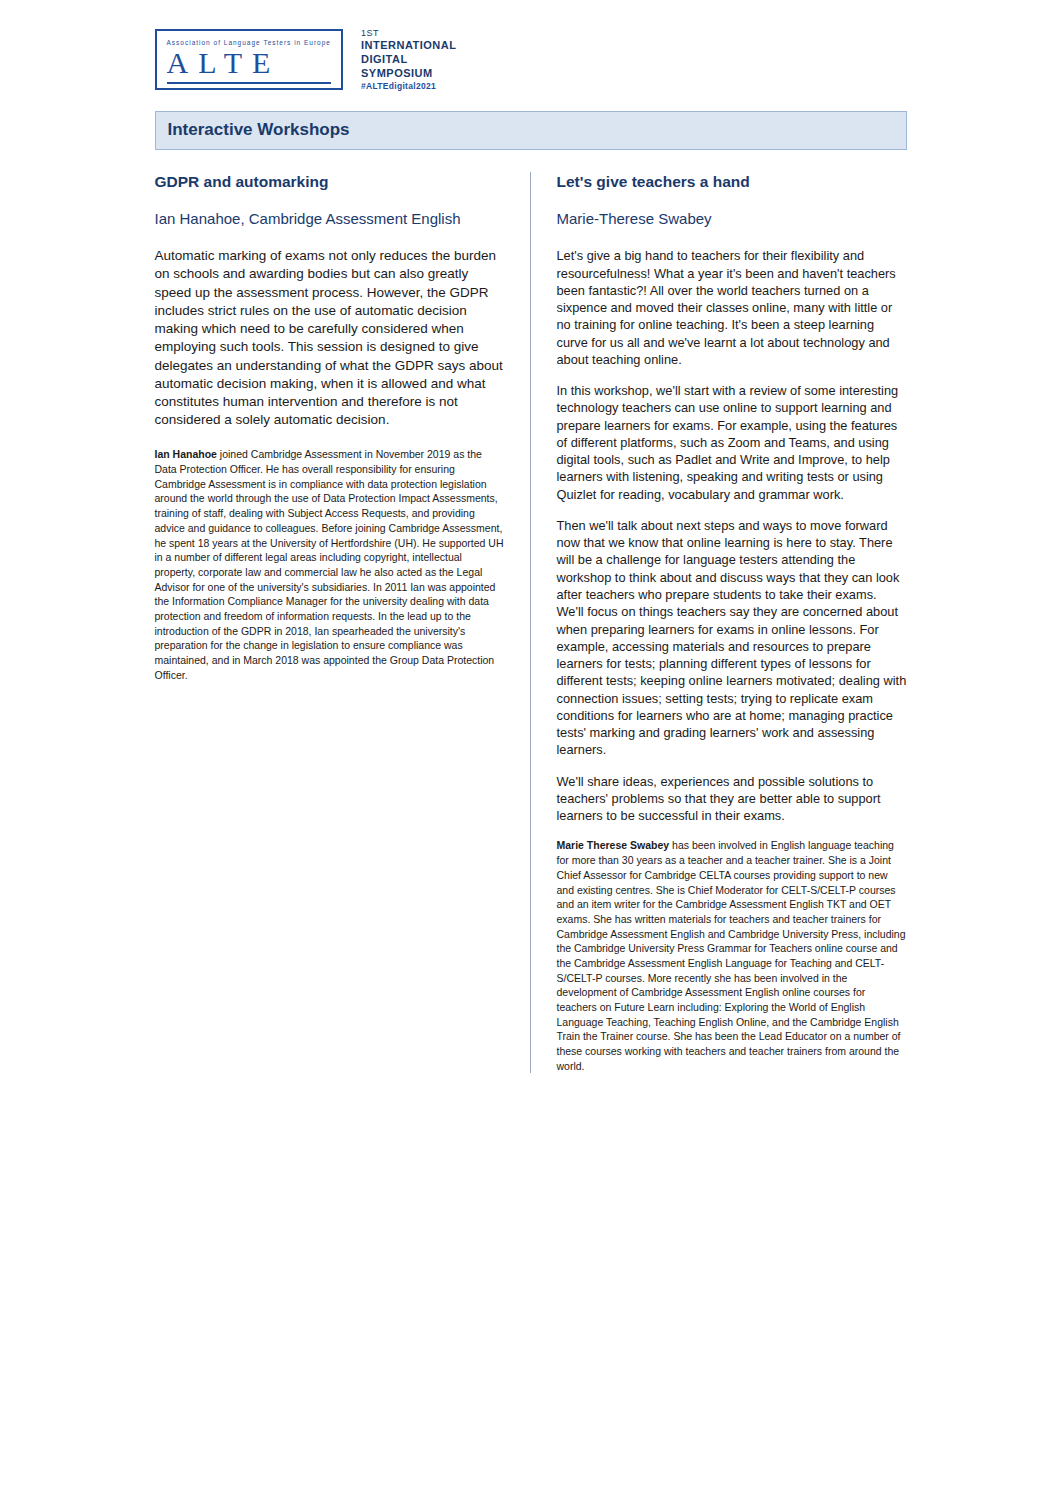Association of Language Testers in Europe
ALTE
1ST
INTERNATIONAL
DIGITAL
SYMPOSIUM
#ALTEdigital2021
Interactive Workshops
GDPR and automarking
Ian Hanahoe, Cambridge Assessment English
Automatic marking of exams not only reduces the burden on schools and awarding bodies but can also greatly speed up the assessment process. However, the GDPR includes strict rules on the use of automatic decision making which need to be carefully considered when employing such tools. This session is designed to give delegates an understanding of what the GDPR says about automatic decision making, when it is allowed and what constitutes human intervention and therefore is not considered a solely automatic decision.
Ian Hanahoe joined Cambridge Assessment in November 2019 as the Data Protection Officer. He has overall responsibility for ensuring Cambridge Assessment is in compliance with data protection legislation around the world through the use of Data Protection Impact Assessments, training of staff, dealing with Subject Access Requests, and providing advice and guidance to colleagues. Before joining Cambridge Assessment, he spent 18 years at the University of Hertfordshire (UH). He supported UH in a number of different legal areas including copyright, intellectual property, corporate law and commercial law he also acted as the Legal Advisor for one of the university's subsidiaries. In 2011 Ian was appointed the Information Compliance Manager for the university dealing with data protection and freedom of information requests. In the lead up to the introduction of the GDPR in 2018, Ian spearheaded the university's preparation for the change in legislation to ensure compliance was maintained, and in March 2018 was appointed the Group Data Protection Officer.
Let's give teachers a hand
Marie-Therese Swabey
Let's give a big hand to teachers for their flexibility and resourcefulness! What a year it's been and haven't teachers been fantastic?! All over the world teachers turned on a sixpence and moved their classes online, many with little or no training for online teaching. It's been a steep learning curve for us all and we've learnt a lot about technology and about teaching online.
In this workshop, we'll start with a review of some interesting technology teachers can use online to support learning and prepare learners for exams. For example, using the features of different platforms, such as Zoom and Teams, and using digital tools, such as Padlet and Write and Improve, to help learners with listening, speaking and writing tests or using Quizlet for reading, vocabulary and grammar work.
Then we'll talk about next steps and ways to move forward now that we know that online learning is here to stay. There will be a challenge for language testers attending the workshop to think about and discuss ways that they can look after teachers who prepare students to take their exams. We'll focus on things teachers say they are concerned about when preparing learners for exams in online lessons. For example, accessing materials and resources to prepare learners for tests; planning different types of lessons for different tests; keeping online learners motivated; dealing with connection issues; setting tests; trying to replicate exam conditions for learners who are at home; managing practice tests' marking and grading learners' work and assessing learners.
We'll share ideas, experiences and possible solutions to teachers' problems so that they are better able to support learners to be successful in their exams.
Marie Therese Swabey has been involved in English language teaching for more than 30 years as a teacher and a teacher trainer. She is a Joint Chief Assessor for Cambridge CELTA courses providing support to new and existing centres. She is Chief Moderator for CELT-S/CELT-P courses and an item writer for the Cambridge Assessment English TKT and OET exams. She has written materials for teachers and teacher trainers for Cambridge Assessment English and Cambridge University Press, including the Cambridge University Press Grammar for Teachers online course and the Cambridge Assessment English Language for Teaching and CELT-S/CELT-P courses. More recently she has been involved in the development of Cambridge Assessment English online courses for teachers on Future Learn including: Exploring the World of English Language Teaching, Teaching English Online, and the Cambridge English Train the Trainer course. She has been the Lead Educator on a number of these courses working with teachers and teacher trainers from around the world.